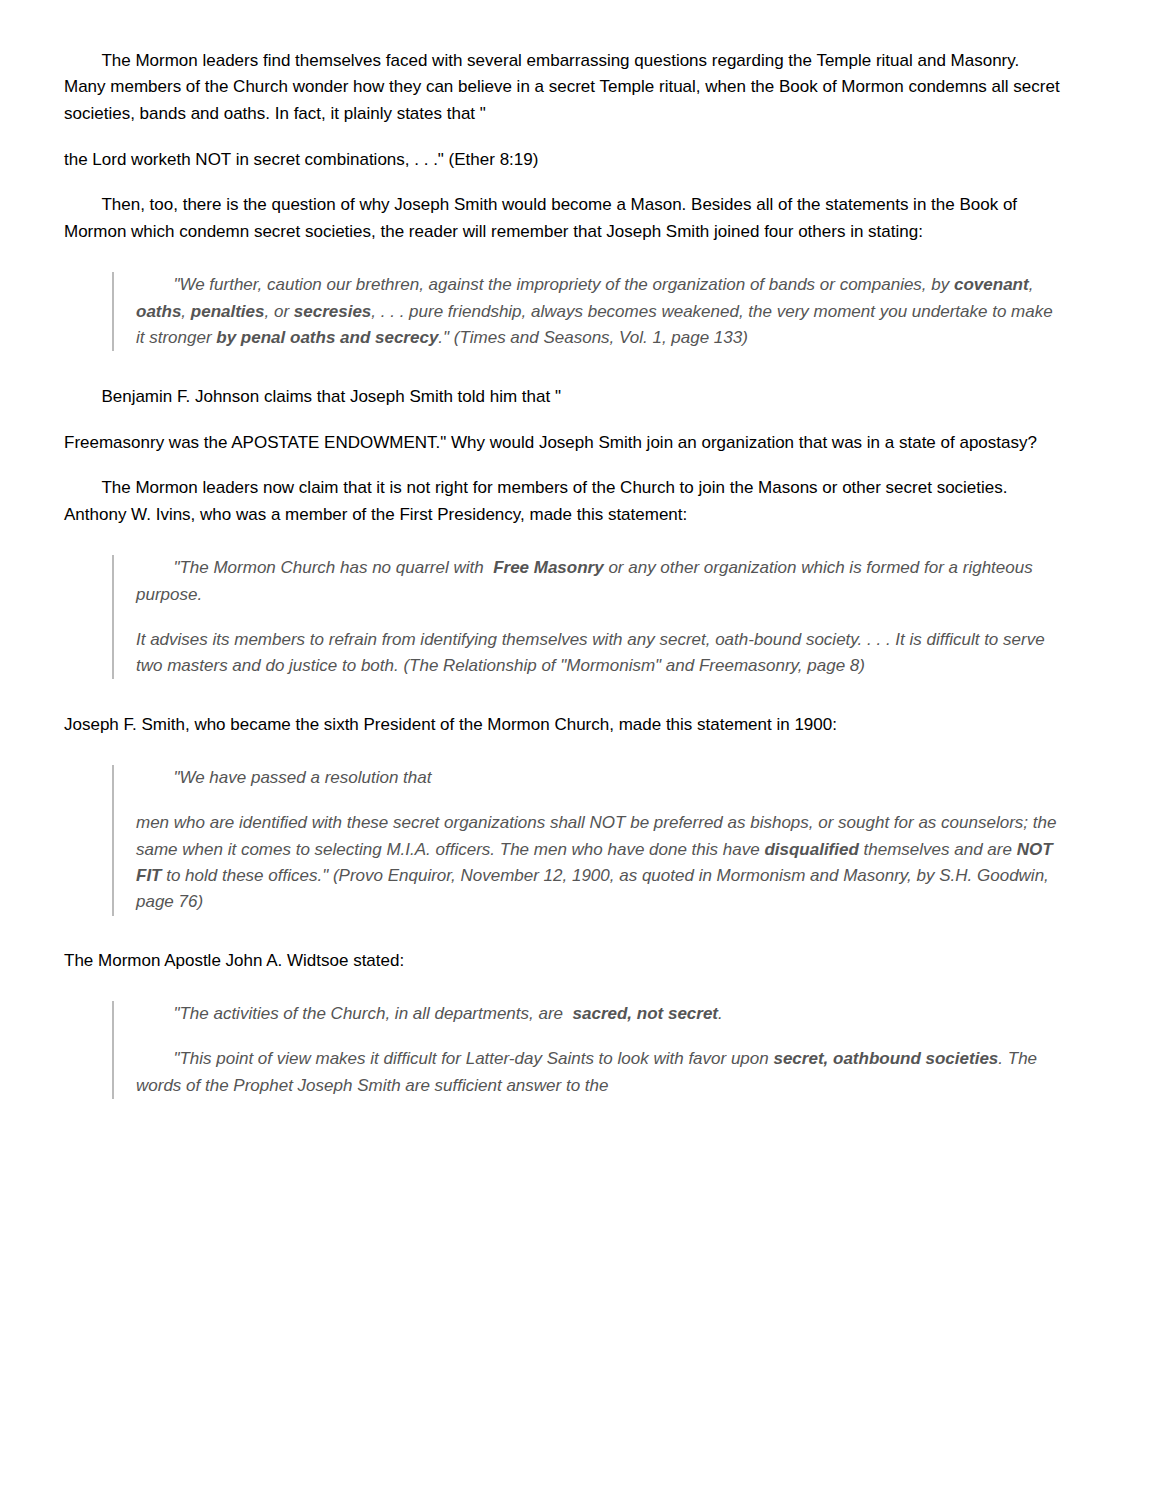The Mormon leaders find themselves faced with several embarrassing questions regarding the Temple ritual and Masonry. Many members of the Church wonder how they can believe in a secret Temple ritual, when the Book of Mormon condemns all secret societies, bands and oaths. In fact, it plainly states that "
the Lord worketh NOT in secret combinations, . . ." (Ether 8:19)
Then, too, there is the question of why Joseph Smith would become a Mason. Besides all of the statements in the Book of Mormon which condemn secret societies, the reader will remember that Joseph Smith joined four others in stating:
"We further, caution our brethren, against the impropriety of the organization of bands or companies, by covenant, oaths, penalties, or secresies, . . . pure friendship, always becomes weakened, the very moment you undertake to make it stronger by penal oaths and secrecy." (Times and Seasons, Vol. 1, page 133)
Benjamin F. Johnson claims that Joseph Smith told him that "
Freemasonry was the APOSTATE ENDOWMENT." Why would Joseph Smith join an organization that was in a state of apostasy?
The Mormon leaders now claim that it is not right for members of the Church to join the Masons or other secret societies. Anthony W. Ivins, who was a member of the First Presidency, made this statement:
"The Mormon Church has no quarrel with Free Masonry or any other organization which is formed for a righteous purpose.
It advises its members to refrain from identifying themselves with any secret, oath-bound society. . . . It is difficult to serve two masters and do justice to both. (The Relationship of "Mormonism" and Freemasonry, page 8)
Joseph F. Smith, who became the sixth President of the Mormon Church, made this statement in 1900:
"We have passed a resolution that
men who are identified with these secret organizations shall NOT be preferred as bishops, or sought for as counselors; the same when it comes to selecting M.I.A. officers. The men who have done this have disqualified themselves and are NOT FIT to hold these offices." (Provo Enquiror, November 12, 1900, as quoted in Mormonism and Masonry, by S.H. Goodwin, page 76)
The Mormon Apostle John A. Widtsoe stated:
"The activities of the Church, in all departments, are sacred, not secret.
"This point of view makes it difficult for Latter-day Saints to look with favor upon secret, oathbound societies. The words of the Prophet Joseph Smith are sufficient answer to the